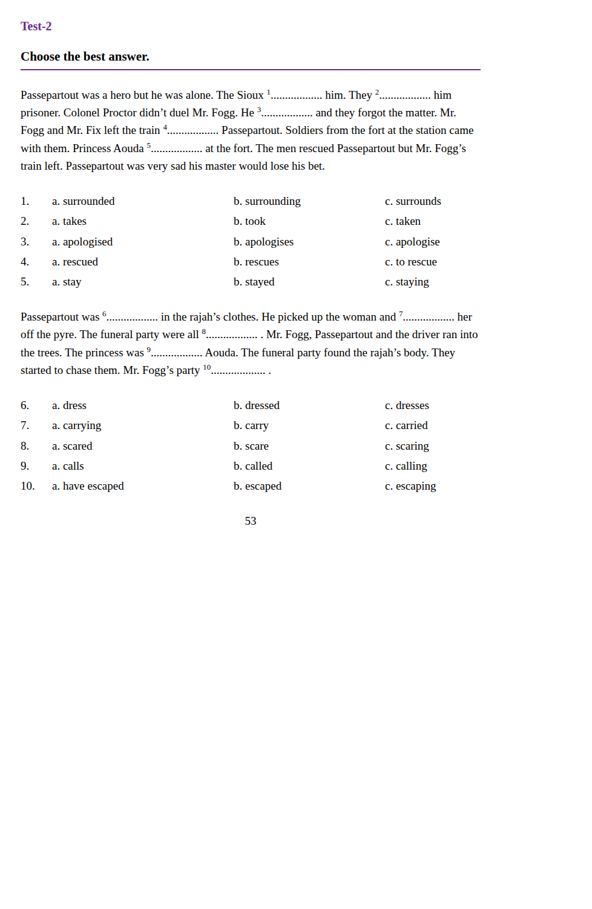Test-2
Choose the best answer.
Passepartout was a hero but he was alone. The Sioux 1.................. him. They 2.................. him prisoner. Colonel Proctor didn’t duel Mr. Fogg. He 3.................. and they forgot the matter. Mr. Fogg and Mr. Fix left the train 4.................. Passepartout. Soldiers from the fort at the station came with them. Princess Aouda 5.................. at the fort. The men rescued Passepartout but Mr. Fogg’s train left. Passepartout was very sad his master would lose his bet.
| 1. | a. surrounded | b. surrounding | c. surrounds |
| 2. | a. takes | b. took | c. taken |
| 3. | a. apologised | b. apologises | c. apologise |
| 4. | a. rescued | b. rescues | c. to rescue |
| 5. | a. stay | b. stayed | c. staying |
Passepartout was 6.................. in the rajah’s clothes. He picked up the woman and 7.................. her off the pyre. The funeral party were all 8.................. . Mr. Fogg, Passepartout and the driver ran into the trees. The princess was 9.................. Aouda. The funeral party found the rajah’s body. They started to chase them. Mr. Fogg’s party 10................... .
| 6. | a. dress | b. dressed | c. dresses |
| 7. | a. carrying | b. carry | c. carried |
| 8. | a. scared | b. scare | c. scaring |
| 9. | a. calls | b. called | c. calling |
| 10. | a. have escaped | b. escaped | c. escaping |
53